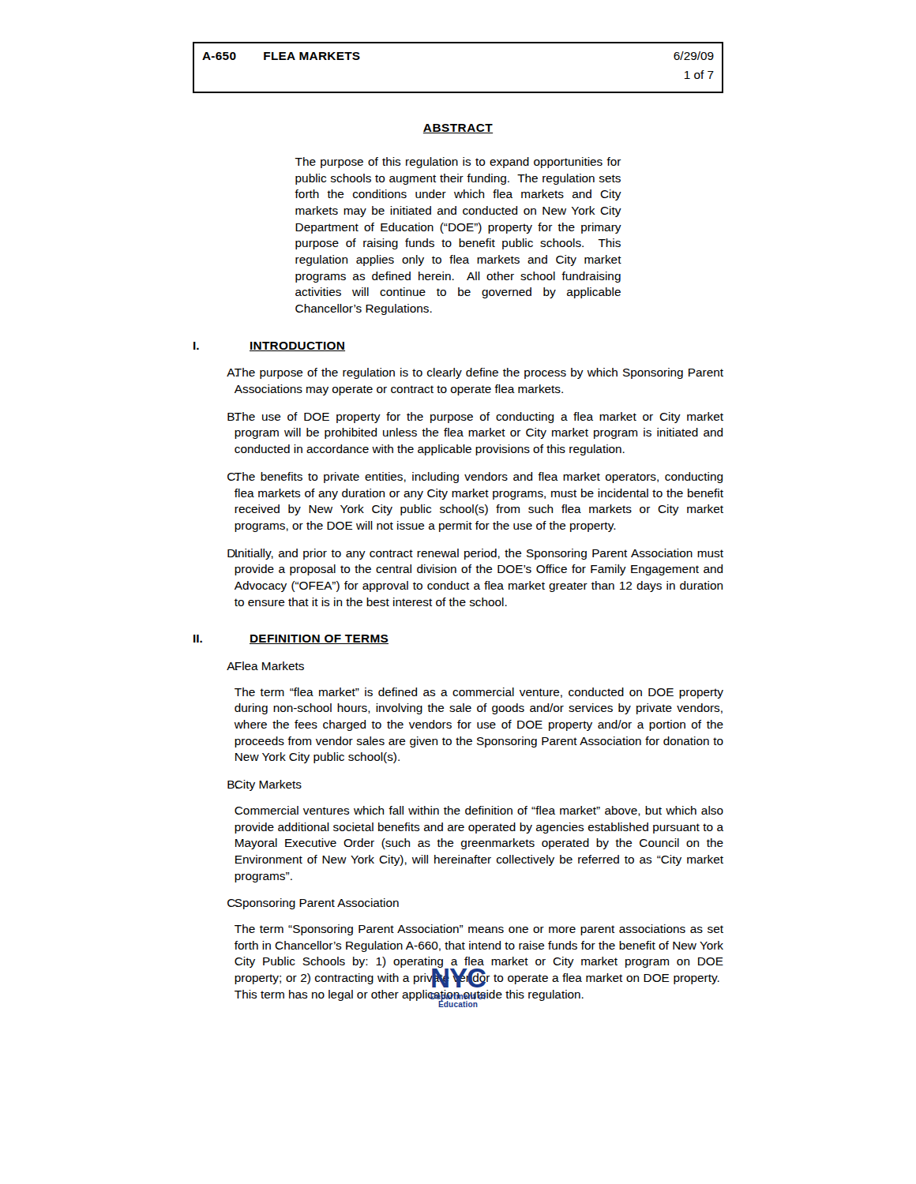A-650 FLEA MARKETS
6/29/09
1 of 7
ABSTRACT
The purpose of this regulation is to expand opportunities for public schools to augment their funding. The regulation sets forth the conditions under which flea markets and City markets may be initiated and conducted on New York City Department of Education (“DOE”) property for the primary purpose of raising funds to benefit public schools. This regulation applies only to flea markets and City market programs as defined herein. All other school fundraising activities will continue to be governed by applicable Chancellor’s Regulations.
I.
INTRODUCTION
A.
The purpose of the regulation is to clearly define the process by which Sponsoring Parent Associations may operate or contract to operate flea markets.
B.
The use of DOE property for the purpose of conducting a flea market or City market program will be prohibited unless the flea market or City market program is initiated and conducted in accordance with the applicable provisions of this regulation.
C.
The benefits to private entities, including vendors and flea market operators, conducting flea markets of any duration or any City market programs, must be incidental to the benefit received by New York City public school(s) from such flea markets or City market programs, or the DOE will not issue a permit for the use of the property.
D.
Initially, and prior to any contract renewal period, the Sponsoring Parent Association must provide a proposal to the central division of the DOE’s Office for Family Engagement and Advocacy (“OFEA”) for approval to conduct a flea market greater than 12 days in duration to ensure that it is in the best interest of the school.
II.
DEFINITION OF TERMS
A.
Flea Markets
The term “flea market” is defined as a commercial venture, conducted on DOE property during non-school hours, involving the sale of goods and/or services by private vendors, where the fees charged to the vendors for use of DOE property and/or a portion of the proceeds from vendor sales are given to the Sponsoring Parent Association for donation to New York City public school(s).
B.
City Markets
Commercial ventures which fall within the definition of “flea market” above, but which also provide additional societal benefits and are operated by agencies established pursuant to a Mayoral Executive Order (such as the greenmarkets operated by the Council on the Environment of New York City), will hereinafter collectively be referred to as “City market programs”.
C.
Sponsoring Parent Association
The term “Sponsoring Parent Association” means one or more parent associations as set forth in Chancellor’s Regulation A-660, that intend to raise funds for the benefit of New York City Public Schools by: 1) operating a flea market or City market program on DOE property; or 2) contracting with a private vendor to operate a flea market on DOE property. This term has no legal or other application outside this regulation.
NYC Department of
Education